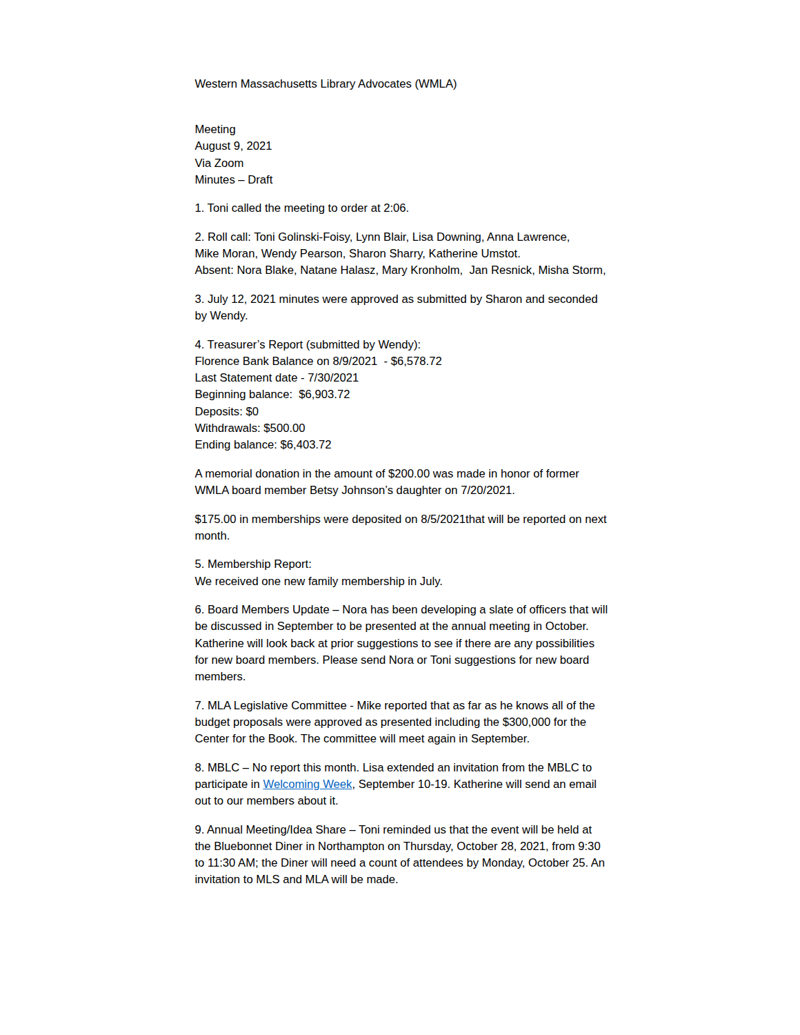Western Massachusetts Library Advocates (WMLA)
Meeting
August 9, 2021
Via Zoom
Minutes – Draft
1. Toni called the meeting to order at 2:06.
2. Roll call: Toni Golinski-Foisy, Lynn Blair, Lisa Downing, Anna Lawrence,
Mike Moran, Wendy Pearson, Sharon Sharry, Katherine Umstot.
Absent: Nora Blake, Natane Halasz, Mary Kronholm, Jan Resnick, Misha Storm,
3. July 12, 2021 minutes were approved as submitted by Sharon and seconded by Wendy.
4. Treasurer’s Report (submitted by Wendy):
Florence Bank Balance on 8/9/2021 - $6,578.72
Last Statement date - 7/30/2021
Beginning balance: $6,903.72
Deposits: $0
Withdrawals: $500.00
Ending balance: $6,403.72
A memorial donation in the amount of $200.00 was made in honor of former WMLA board member Betsy Johnson’s daughter on 7/20/2021.
$175.00 in memberships were deposited on 8/5/2021that will be reported on next month.
5. Membership Report:
We received one new family membership in July.
6. Board Members Update – Nora has been developing a slate of officers that will be discussed in September to be presented at the annual meeting in October. Katherine will look back at prior suggestions to see if there are any possibilities for new board members. Please send Nora or Toni suggestions for new board members.
7. MLA Legislative Committee - Mike reported that as far as he knows all of the budget proposals were approved as presented including the $300,000 for the Center for the Book. The committee will meet again in September.
8. MBLC – No report this month. Lisa extended an invitation from the MBLC to participate in Welcoming Week, September 10-19. Katherine will send an email out to our members about it.
9. Annual Meeting/Idea Share – Toni reminded us that the event will be held at the Bluebonnet Diner in Northampton on Thursday, October 28, 2021, from 9:30 to 11:30 AM; the Diner will need a count of attendees by Monday, October 25. An invitation to MLS and MLA will be made.